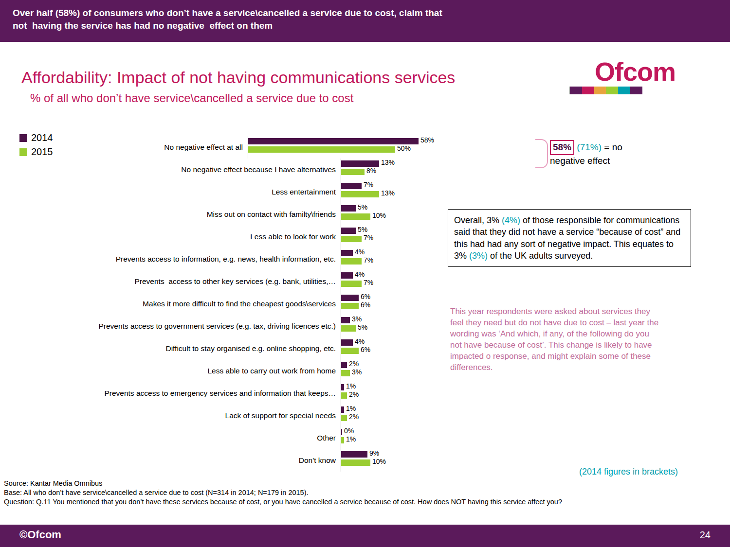Over half (58%) of consumers who don’t have a service\cancelled a service due to cost, claim that
not having the service has had no negative effect on them
Ofcom
Affordability: Impact of not having communications services
% of all who don’t have service\cancelled a service due to cost
2014
2015
No negative effect at all
58%
50%
No negative effect because I have alternatives
13%
8%
Less entertainment
7%
13%
Miss out on contact with familty\friends
5%
10%
Less able to look for work
5%
7%
Prevents access to information, e.g. news, health information, etc.
4%
7%
Prevents access to other key services (e.g. bank, utilities,…
4%
7%
Makes it more difficult to find the cheapest goods\services
6%
6%
Prevents access to government services (e.g. tax, driving licences etc.)
3%
5%
Difficult to stay organised e.g. online shopping, etc.
4%
6%
Less able to carry out work from home
2%
3%
Prevents access to emergency services and information that keeps…
1%
2%
Lack of support for special needs
1%
2%
Other
0%
1%
Don't know
9%
10%
58% (71%) = no
negative effect
Overall, 3% (4%) of those responsible for communications said that they did not have a service “because of cost” and this had had any sort of negative impact. This equates to 3% (3%) of the UK adults surveyed.
This year respondents were asked about services they feel they need but do not have due to cost – last year the wording was ‘And which, if any, of the following do you not have because of cost’. This change is likely to have impacted o response, and might explain some of these differences.
(2014 figures in brackets)
Source: Kantar Media Omnibus
Base: All who don’t have service\cancelled a service due to cost (N=314 in 2014; N=179 in 2015).
Question: Q.11 You mentioned that you don’t have these services because of cost, or you have cancelled a service because of cost. How does NOT having this service affect you?
©Ofcom
24